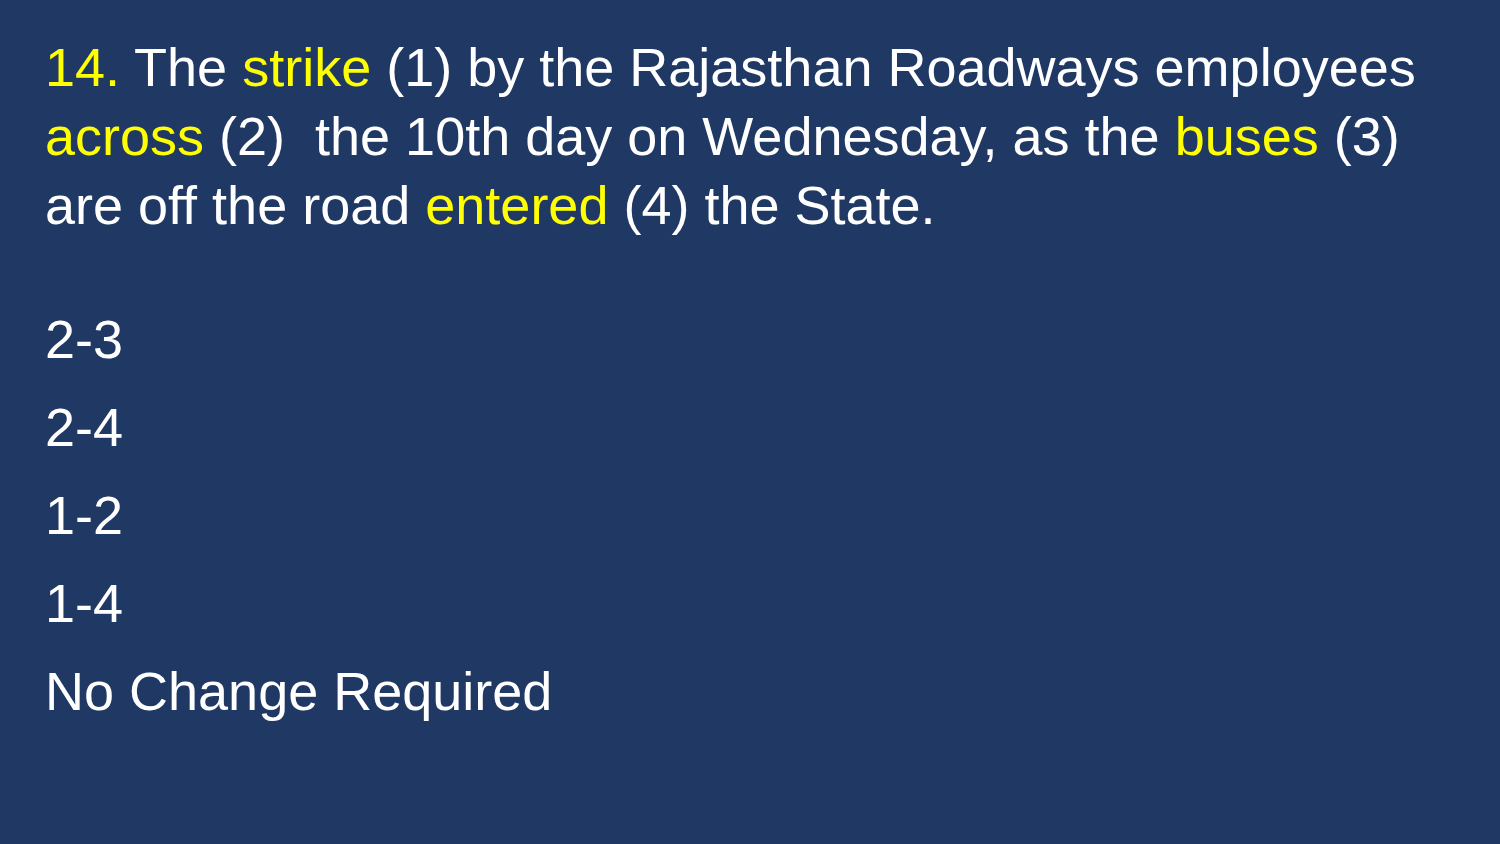14. The strike (1) by the Rajasthan Roadways employees across (2) the 10th day on Wednesday, as the buses (3) are off the road entered (4) the State.
2-3
2-4
1-2
1-4
No Change Required